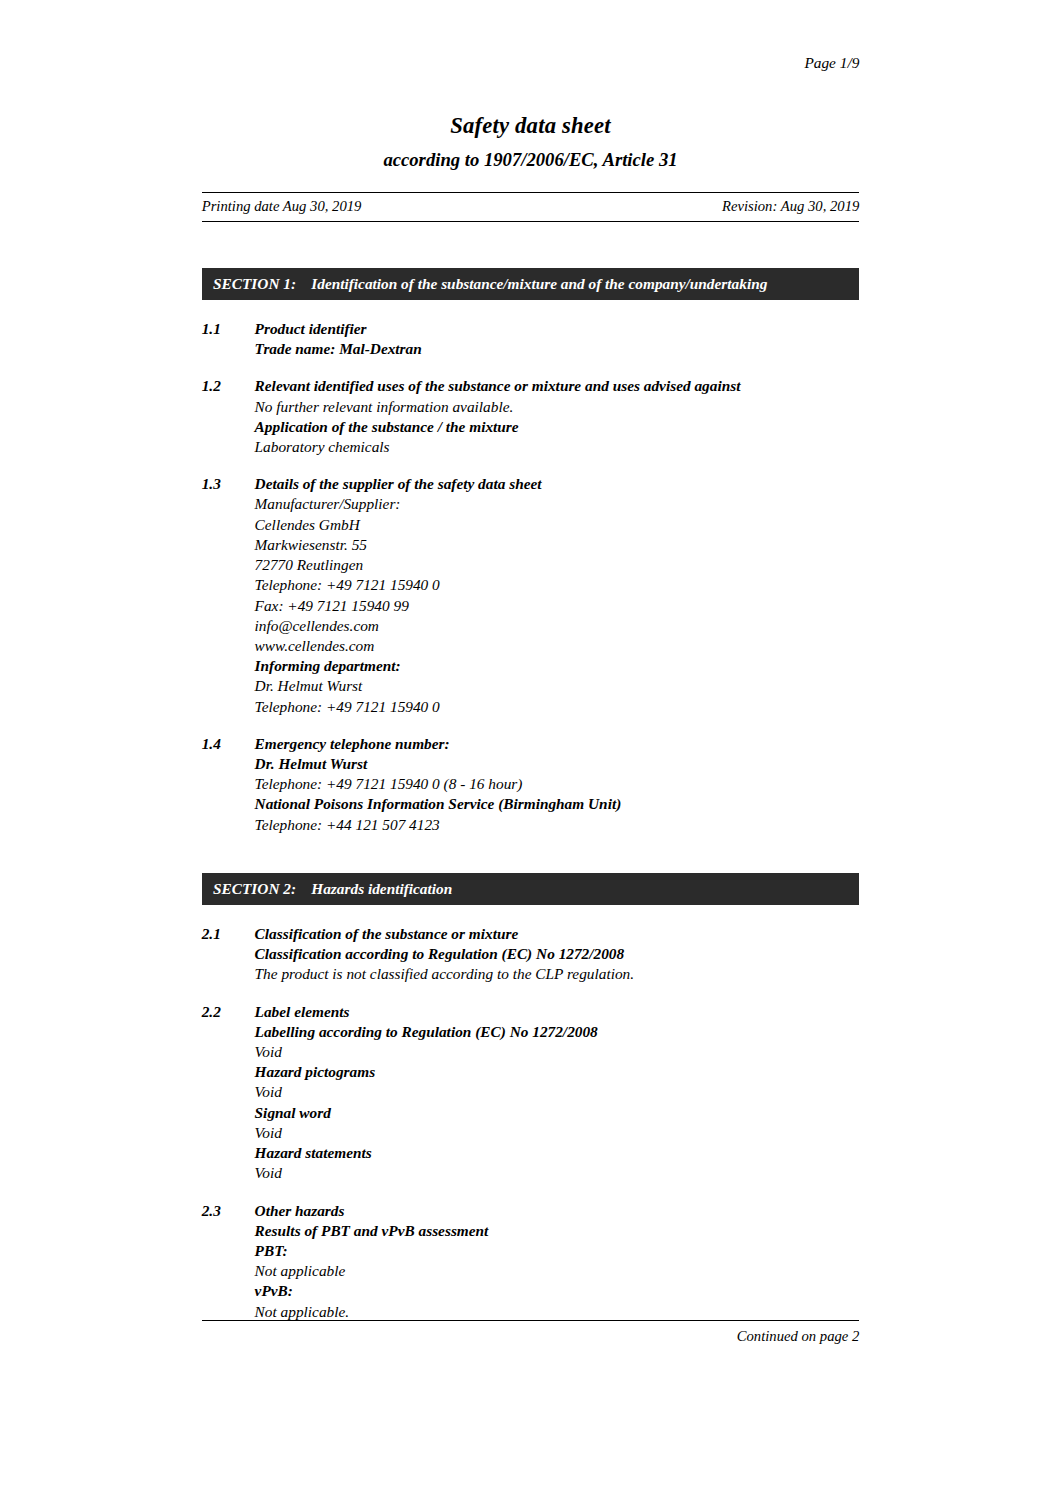Page 1/9
Safety data sheet
according to 1907/2006/EC, Article 31
Printing date Aug 30, 2019 Revision: Aug 30, 2019
SECTION 1: Identification of the substance/mixture and of the company/undertaking
1.1
Product identifier
Trade name: Mal-Dextran
1.2
Relevant identified uses of the substance or mixture and uses advised against
No further relevant information available.
Application of the substance / the mixture
Laboratory chemicals
1.3
Details of the supplier of the safety data sheet
Manufacturer/Supplier:
Cellendes GmbH
Markwiesenstr. 55
72770 Reutlingen
Telephone: +49 7121 15940 0
Fax: +49 7121 15940 99
info@cellendes.com
www.cellendes.com
Informing department:
Dr. Helmut Wurst
Telephone: +49 7121 15940 0
1.4
Emergency telephone number:
Dr. Helmut Wurst
Telephone: +49 7121 15940 0 (8 - 16 hour)
National Poisons Information Service (Birmingham Unit)
Telephone: +44 121 507 4123
SECTION 2: Hazards identification
2.1
Classification of the substance or mixture
Classification according to Regulation (EC) No 1272/2008
The product is not classified according to the CLP regulation.
2.2
Label elements
Labelling according to Regulation (EC) No 1272/2008
Void
Hazard pictograms
Void
Signal word
Void
Hazard statements
Void
2.3
Other hazards
Results of PBT and vPvB assessment
PBT:
Not applicable
vPvB:
Not applicable.
Continued on page 2